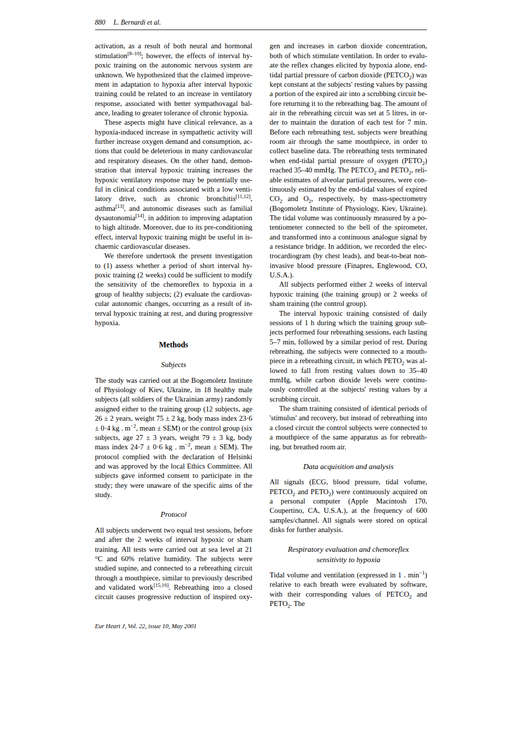880 L. Bernardi et al.
activation, as a result of both neural and hormonal stimulation[8–10]; however, the effects of interval hypoxic training on the autonomic nervous system are unknown. We hypothesized that the claimed improvement in adaptation to hypoxia after interval hypoxic training could be related to an increase in ventilatory response, associated with better sympathovagal balance, leading to greater tolerance of chronic hypoxia.
These aspects might have clinical relevance, as a hypoxia-induced increase in sympathetic activity will further increase oxygen demand and consumption, actions that could be deleterious in many cardiovascular and respiratory diseases. On the other hand, demonstration that interval hypoxic training increases the hypoxic ventilatory response may be potentially useful in clinical conditions associated with a low ventilatory drive, such as chronic bronchitis[11,12], asthma[13], and autonomic diseases such as familial dysautonomia[14], in addition to improving adaptation to high altitude. Moreover, due to its pre-conditioning effect, interval hypoxic training might be useful in ischaemic cardiovascular diseases.
We therefore undertook the present investigation to (1) assess whether a period of short interval hypoxic training (2 weeks) could be sufficient to modify the sensitivity of the chemoreflex to hypoxia in a group of healthy subjects; (2) evaluate the cardiovascular autonomic changes, occurring as a result of interval hypoxic training at rest, and during progressive hypoxia.
Methods
Subjects
The study was carried out at the Bogomoletz Institute of Physiology of Kiev, Ukraine, in 18 healthy male subjects (all soldiers of the Ukrainian army) randomly assigned either to the training group (12 subjects, age 26 ± 2 years, weight 75 ± 2 kg, body mass index 23·6 ± 0·4 kg . m−2, mean ± SEM) or the control group (six subjects, age 27 ± 3 years, weight 79 ± 3 kg, body mass index 24·7 ± 0·6 kg . m−2, mean ± SEM). The protocol complied with the declaration of Helsinki and was approved by the local Ethics Committee. All subjects gave informed consent to participate in the study; they were unaware of the specific aims of the study.
Protocol
All subjects underwent two equal test sessions, before and after the 2 weeks of interval hypoxic or sham training. All tests were carried out at sea level at 21 °C and 60% relative humidity. The subjects were studied supine, and connected to a rebreathing circuit through a mouthpiece, similar to previously described and validated work[15,16]. Rebreathing into a closed circuit causes progressive reduction of inspired oxygen and increases in carbon dioxide concentration, both of which stimulate ventilation. In order to evaluate the reflex changes elicited by hypoxia alone, end-tidal partial pressure of carbon dioxide (PETCO2) was kept constant at the subjects' resting values by passing a portion of the expired air into a scrubbing circuit before returning it to the rebreathing bag. The amount of air in the rebreathing circuit was set at 5 litres, in order to maintain the duration of each test for 7 min. Before each rebreathing test, subjects were breathing room air through the same mouthpiece, in order to collect baseline data. The rebreathing tests terminated when end-tidal partial pressure of oxygen (PETO2) reached 35–40 mmHg. The PETCO2 and PETO2, reliable estimates of alveolar partial pressures, were continuously estimated by the end-tidal values of expired CO2 and O2, respectively, by mass-spectrometry (Bogomoletz Institute of Physiology, Kiev, Ukraine). The tidal volume was continuously measured by a potentiometer connected to the bell of the spirometer, and transformed into a continuous analogue signal by a resistance bridge. In addition, we recorded the electrocardiogram (by chest leads), and beat-to-beat non-invasive blood pressure (Finapres, Englewood, CO, U.S.A.).
All subjects performed either 2 weeks of interval hypoxic training (the training group) or 2 weeks of sham training (the control group).
The interval hypoxic training consisted of daily sessions of 1 h during which the training group subjects performed four rebreathing sessions, each lasting 5–7 min, followed by a similar period of rest. During rebreathing, the subjects were connected to a mouthpiece in a rebreathing circuit, in which PETO2 was allowed to fall from resting values down to 35–40 mmHg, while carbon dioxide levels were continuously controlled at the subjects' resting values by a scrubbing circuit.
The sham training consisted of identical periods of 'stimulus' and recovery, but instead of rebreathing into a closed circuit the control subjects were connected to a mouthpiece of the same apparatus as for rebreathing, but breathed room air.
Data acquisition and analysis
All signals (ECG, blood pressure, tidal volume, PETCO2 and PETO2) were continuously acquired on a personal computer (Apple Macintosh 170, Coupertino, CA, U.S.A.), at the frequency of 600 samples/channel. All signals were stored on optical disks for further analysis.
Respiratory evaluation and chemoreflex
sensitivity to hypoxia
Tidal volume and ventilation (expressed in 1 . min−1) relative to each breath were evaluated by software, with their corresponding values of PETCO2 and PETO2. The
Eur Heart J, Vol. 22, issue 10, May 2001